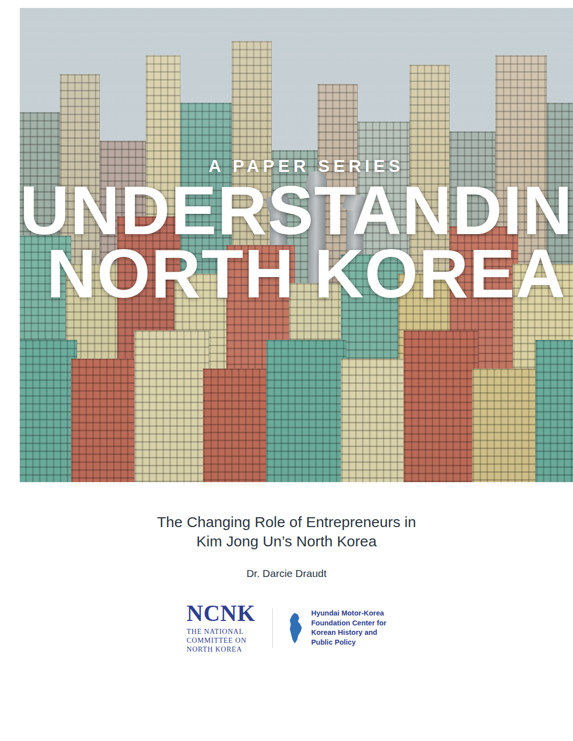A Paper Series
Understanding North Korea
The Changing Role of Entrepreneurs in
Kim Jong Un’s North Korea
Dr. Darcie Draudt
NCNK The National Committee on North Korea
Hyundai Motor-Korea Foundation Center for Korean History and Public Policy